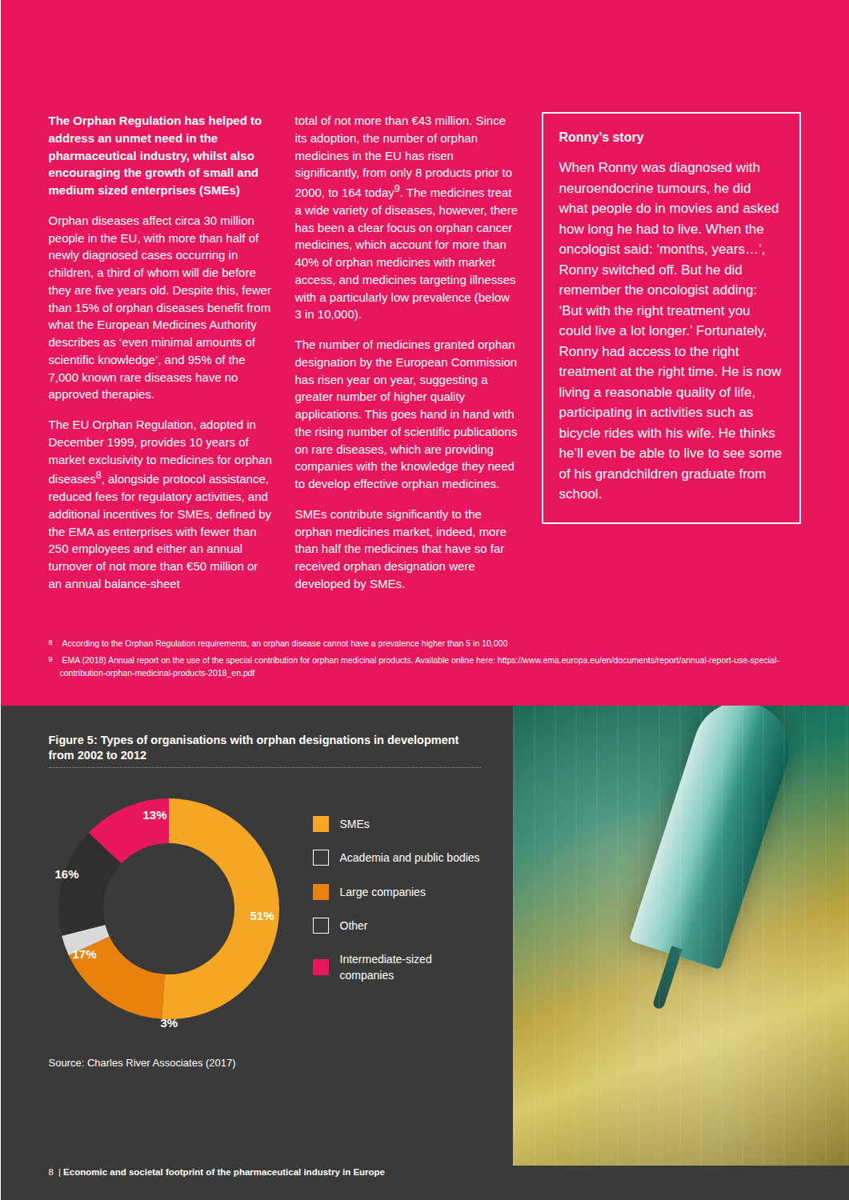The Orphan Regulation has helped to address an unmet need in the pharmaceutical industry, whilst also encouraging the growth of small and medium sized enterprises (SMEs)
Orphan diseases affect circa 30 million people in the EU, with more than half of newly diagnosed cases occurring in children, a third of whom will die before they are five years old. Despite this, fewer than 15% of orphan diseases benefit from what the European Medicines Authority describes as ‘even minimal amounts of scientific knowledge’, and 95% of the 7,000 known rare diseases have no approved therapies.
The EU Orphan Regulation, adopted in December 1999, provides 10 years of market exclusivity to medicines for orphan diseases8, alongside protocol assistance, reduced fees for regulatory activities, and additional incentives for SMEs, defined by the EMA as enterprises with fewer than 250 employees and either an annual turnover of not more than €50 million or an annual balance-sheet
total of not more than €43 million. Since its adoption, the number of orphan medicines in the EU has risen significantly, from only 8 products prior to 2000, to 164 today9. The medicines treat a wide variety of diseases, however, there has been a clear focus on orphan cancer medicines, which account for more than 40% of orphan medicines with market access, and medicines targeting illnesses with a particularly low prevalence (below 3 in 10,000).
The number of medicines granted orphan designation by the European Commission has risen year on year, suggesting a greater number of higher quality applications. This goes hand in hand with the rising number of scientific publications on rare diseases, which are providing companies with the knowledge they need to develop effective orphan medicines.
SMEs contribute significantly to the orphan medicines market, indeed, more than half the medicines that have so far received orphan designation were developed by SMEs.
Ronny’s story
When Ronny was diagnosed with neuroendocrine tumours, he did what people do in movies and asked how long he had to live. When the oncologist said: ‘months, years…’, Ronny switched off. But he did remember the oncologist adding: ‘But with the right treatment you could live a lot longer.’ Fortunately, Ronny had access to the right treatment at the right time. He is now living a reasonable quality of life, participating in activities such as bicycle rides with his wife. He thinks he’ll even be able to live to see some of his grandchildren graduate from school.
8 According to the Orphan Regulation requirements, an orphan disease cannot have a prevalence higher than 5 in 10,000
9 EMA (2018) Annual report on the use of the special contribution for orphan medicinal products. Available online here: https://www.ema.europa.eu/en/documents/report/annual-report-use-special-contribution-orphan-medicinal-products-2018_en.pdf
Figure 5: Types of organisations with orphan designations in development
from 2002 to 2012
51% 17% 3% 16% 13%
SMEs
Academia and public bodies
Large companies
Other
Intermediate-sized companies
Source: Charles River Associates (2017)
8| Economic and societal footprint of the pharmaceutical industry in Europe